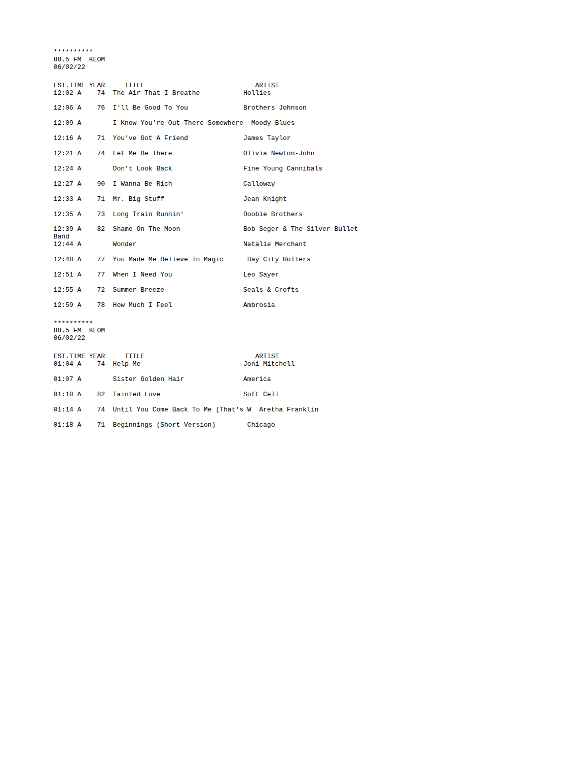**********
88.5 FM  KEOM
06/02/22
EST.TIME YEAR     TITLE                            ARTIST
12:02 A    74  The Air That I Breathe           Hollies

12:06 A    76  I'll Be Good To You              Brothers Johnson

12:09 A        I Know You're Out There Somewhere  Moody Blues

12:16 A    71  You've Got A Friend              James Taylor

12:21 A    74  Let Me Be There                  Olivia Newton-John

12:24 A        Don't Look Back                  Fine Young Cannibals

12:27 A    90  I Wanna Be Rich                  Calloway

12:33 A    71  Mr. Big Stuff                    Jean Knight

12:35 A    73  Long Train Runnin'               Doobie Brothers

12:39 A    82  Shame On The Moon                Bob Seger & The Silver Bullet
Band
12:44 A        Wonder                           Natalie Merchant

12:48 A    77  You Made Me Believe In Magic      Bay City Rollers

12:51 A    77  When I Need You                  Leo Sayer

12:55 A    72  Summer Breeze                    Seals & Crofts

12:59 A    78  How Much I Feel                  Ambrosia
**********
88.5 FM  KEOM
06/02/22
EST.TIME YEAR     TITLE                            ARTIST
01:04 A    74  Help Me                          Joni Mitchell

01:07 A        Sister Golden Hair               America

01:10 A    82  Tainted Love                     Soft Cell

01:14 A    74  Until You Come Back To Me (That's W  Aretha Franklin

01:18 A    71  Beginnings (Short Version)        Chicago